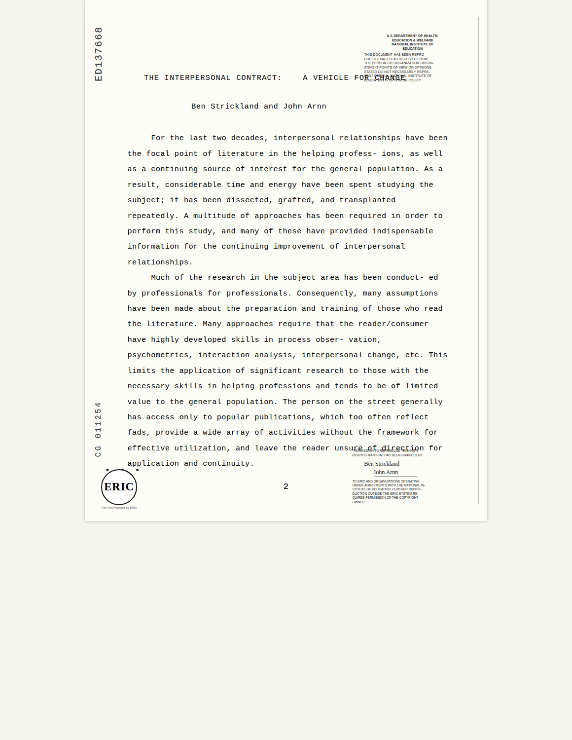ED137668
CG 011254
U S DEPARTMENT OF HEALTH,
EDUCATION & WELFARE
NATIONAL INSTITUTE OF
EDUCATION
THIS DOCUMENT HAS BEEN REPRO-
DUCED EXACTLY AS RECEIVED FROM
THE PERSON OR ORGANIZATION ORIGIN-
ATING IT POINTS OF VIEW OR OPINIONS
STATED DO NOT NECESSARILY REPRE-
SENT OFFICIAL NATIONAL INSTITUTE OF
EDUCATION POSITION OR POLICY
THE INTERPERSONAL CONTRACT: A VEHICLE FOR CHANGE
Ben Strickland and John Arnn
For the last two decades, interpersonal relationships have been the focal point of literature in the helping profess- ions, as well as a continuing source of interest for the general population. As a result, considerable time and energy have been spent studying the subject; it has been dissected, grafted, and transplanted repeatedly. A multitude of approaches has been required in order to perform this study, and many of these have provided indispensable information for the continuing improvement of interpersonal relationships.
Much of the research in the subject area has been conduct- ed by professionals for professionals. Consequently, many assumptions have been made about the preparation and training of those who read the literature. Many approaches require that the reader/consumer have highly developed skills in process obser- vation, psychometrics, interaction analysis, interpersonal change, etc. This limits the application of significant research to those with the necessary skills in helping professions and tends to be of limited value to the general population. The person on the street generally has access only to popular publications, which too often reflect fads, provide a wide array of activities without the framework for effective utilization, and leave the reader unsure of direction for application and continuity.
2
• • •
"PERMISSION TO REPRODUCE THIS COPY-
RIGHTED MATERIAL HAS BEEN GRANTED BY
Ben Strickland
John Arnn
TO ERIC AND ORGANIZATIONS OPERATING
UNDER AGREEMENTS WITH THE NATIONAL IN-
STITUTE OF EDUCATION. FURTHER REPRO-
DUCTION OUTSIDE THE ERIC SYSTEM RE-
QUIRES PERMISSION OF THE COPYRIGHT
OWNER."
ERIC
Full Text Provided by ERIC